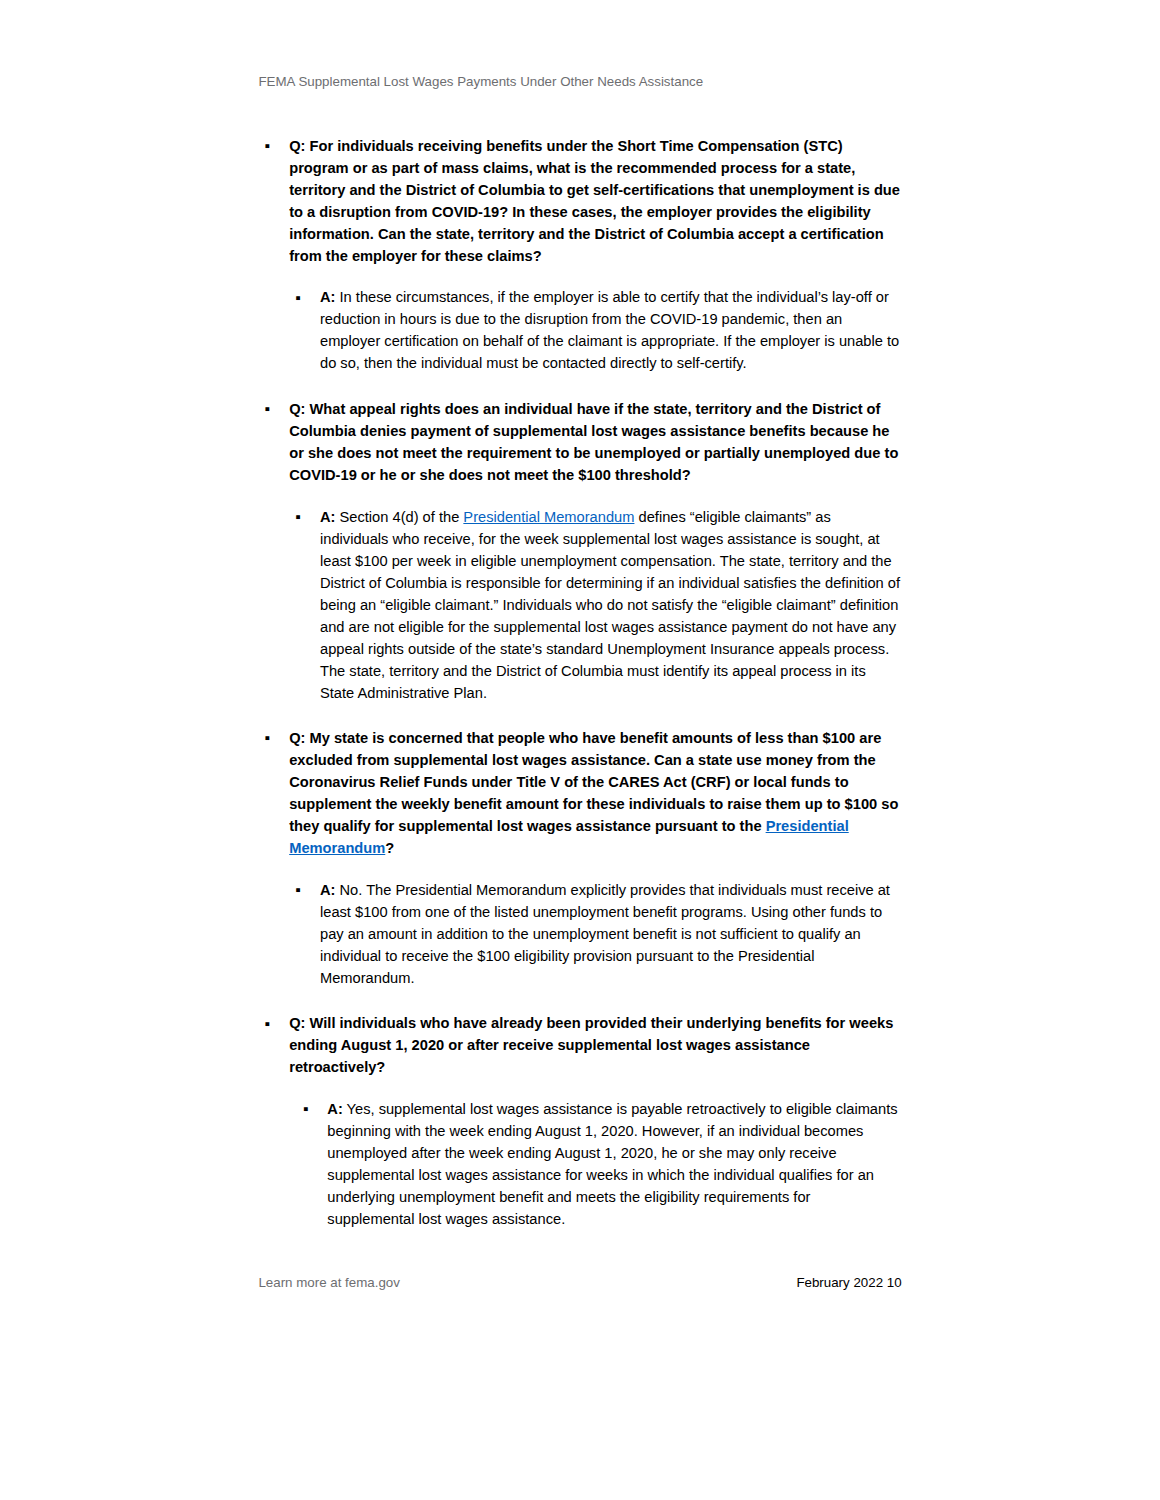FEMA Supplemental Lost Wages Payments Under Other Needs Assistance
Q: For individuals receiving benefits under the Short Time Compensation (STC) program or as part of mass claims, what is the recommended process for a state, territory and the District of Columbia to get self-certifications that unemployment is due to a disruption from COVID-19? In these cases, the employer provides the eligibility information. Can the state, territory and the District of Columbia accept a certification from the employer for these claims?
A: In these circumstances, if the employer is able to certify that the individual’s lay-off or reduction in hours is due to the disruption from the COVID-19 pandemic, then an employer certification on behalf of the claimant is appropriate. If the employer is unable to do so, then the individual must be contacted directly to self-certify.
Q: What appeal rights does an individual have if the state, territory and the District of Columbia denies payment of supplemental lost wages assistance benefits because he or she does not meet the requirement to be unemployed or partially unemployed due to COVID-19 or he or she does not meet the $100 threshold?
A: Section 4(d) of the Presidential Memorandum defines “eligible claimants” as individuals who receive, for the week supplemental lost wages assistance is sought, at least $100 per week in eligible unemployment compensation. The state, territory and the District of Columbia is responsible for determining if an individual satisfies the definition of being an “eligible claimant.” Individuals who do not satisfy the “eligible claimant” definition and are not eligible for the supplemental lost wages assistance payment do not have any appeal rights outside of the state’s standard Unemployment Insurance appeals process. The state, territory and the District of Columbia must identify its appeal process in its State Administrative Plan.
Q: My state is concerned that people who have benefit amounts of less than $100 are excluded from supplemental lost wages assistance. Can a state use money from the Coronavirus Relief Funds under Title V of the CARES Act (CRF) or local funds to supplement the weekly benefit amount for these individuals to raise them up to $100 so they qualify for supplemental lost wages assistance pursuant to the Presidential Memorandum?
A: No. The Presidential Memorandum explicitly provides that individuals must receive at least $100 from one of the listed unemployment benefit programs. Using other funds to pay an amount in addition to the unemployment benefit is not sufficient to qualify an individual to receive the $100 eligibility provision pursuant to the Presidential Memorandum.
Q: Will individuals who have already been provided their underlying benefits for weeks ending August 1, 2020 or after receive supplemental lost wages assistance retroactively?
A: Yes, supplemental lost wages assistance is payable retroactively to eligible claimants beginning with the week ending August 1, 2020. However, if an individual becomes unemployed after the week ending August 1, 2020, he or she may only receive supplemental lost wages assistance for weeks in which the individual qualifies for an underlying unemployment benefit and meets the eligibility requirements for supplemental lost wages assistance.
Learn more at fema.gov
February 2022 10